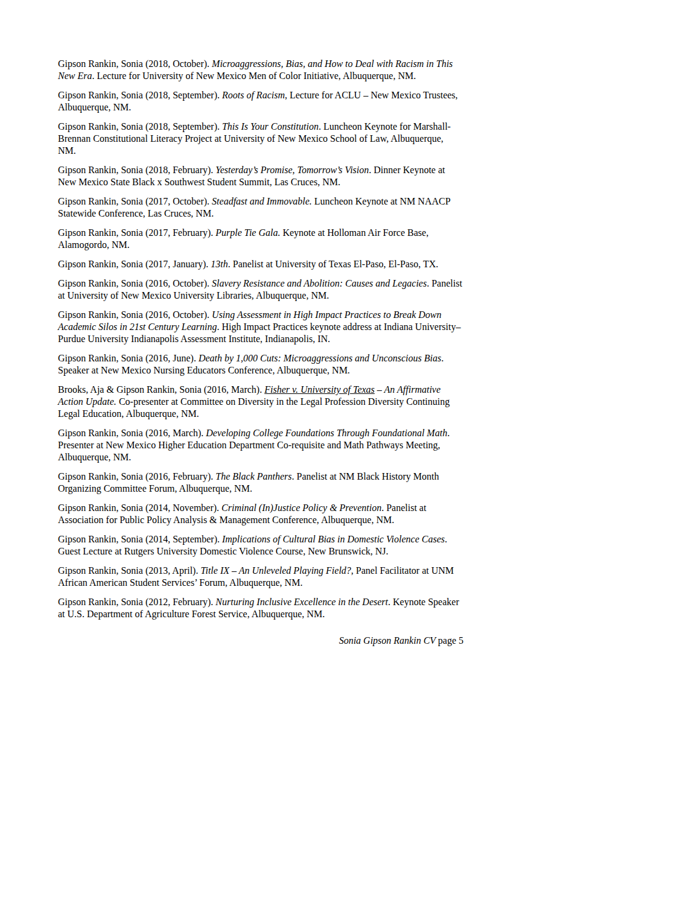Gipson Rankin, Sonia (2018, October). Microaggressions, Bias, and How to Deal with Racism in This New Era. Lecture for University of New Mexico Men of Color Initiative, Albuquerque, NM.
Gipson Rankin, Sonia (2018, September). Roots of Racism, Lecture for ACLU – New Mexico Trustees, Albuquerque, NM.
Gipson Rankin, Sonia (2018, September). This Is Your Constitution. Luncheon Keynote for Marshall-Brennan Constitutional Literacy Project at University of New Mexico School of Law, Albuquerque, NM.
Gipson Rankin, Sonia (2018, February). Yesterday’s Promise, Tomorrow’s Vision. Dinner Keynote at New Mexico State Black x Southwest Student Summit, Las Cruces, NM.
Gipson Rankin, Sonia (2017, October). Steadfast and Immovable. Luncheon Keynote at NM NAACP Statewide Conference, Las Cruces, NM.
Gipson Rankin, Sonia (2017, February). Purple Tie Gala. Keynote at Holloman Air Force Base, Alamogordo, NM.
Gipson Rankin, Sonia (2017, January). 13th. Panelist at University of Texas El-Paso, El-Paso, TX.
Gipson Rankin, Sonia (2016, October). Slavery Resistance and Abolition: Causes and Legacies. Panelist at University of New Mexico University Libraries, Albuquerque, NM.
Gipson Rankin, Sonia (2016, October). Using Assessment in High Impact Practices to Break Down Academic Silos in 21st Century Learning. High Impact Practices keynote address at Indiana University–Purdue University Indianapolis Assessment Institute, Indianapolis, IN.
Gipson Rankin, Sonia (2016, June). Death by 1,000 Cuts: Microaggressions and Unconscious Bias. Speaker at New Mexico Nursing Educators Conference, Albuquerque, NM.
Brooks, Aja & Gipson Rankin, Sonia (2016, March). Fisher v. University of Texas – An Affirmative Action Update. Co-presenter at Committee on Diversity in the Legal Profession Diversity Continuing Legal Education, Albuquerque, NM.
Gipson Rankin, Sonia (2016, March). Developing College Foundations Through Foundational Math. Presenter at New Mexico Higher Education Department Co-requisite and Math Pathways Meeting, Albuquerque, NM.
Gipson Rankin, Sonia (2016, February). The Black Panthers. Panelist at NM Black History Month Organizing Committee Forum, Albuquerque, NM.
Gipson Rankin, Sonia (2014, November). Criminal (In)Justice Policy & Prevention. Panelist at Association for Public Policy Analysis & Management Conference, Albuquerque, NM.
Gipson Rankin, Sonia (2014, September). Implications of Cultural Bias in Domestic Violence Cases. Guest Lecture at Rutgers University Domestic Violence Course, New Brunswick, NJ.
Gipson Rankin, Sonia (2013, April). Title IX – An Unleveled Playing Field?, Panel Facilitator at UNM African American Student Services’ Forum, Albuquerque, NM.
Gipson Rankin, Sonia (2012, February). Nurturing Inclusive Excellence in the Desert. Keynote Speaker at U.S. Department of Agriculture Forest Service, Albuquerque, NM.
Sonia Gipson Rankin CV page 5